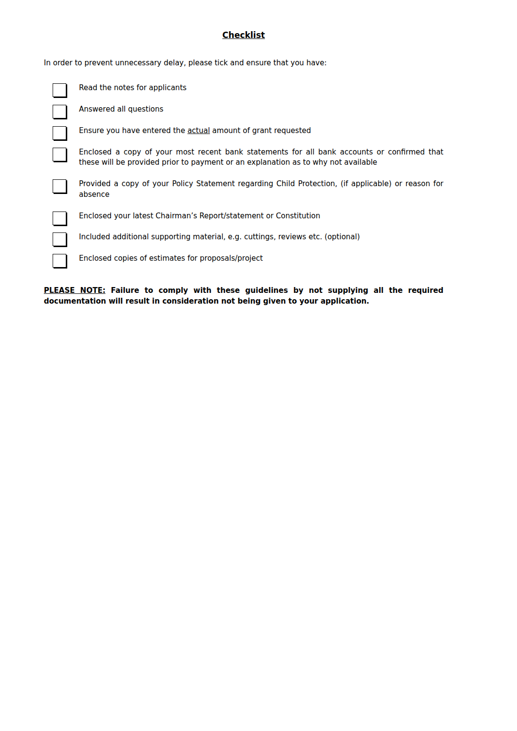Checklist
In order to prevent unnecessary delay, please tick and ensure that you have:
Read the notes for applicants
Answered all questions
Ensure you have entered the actual amount of grant requested
Enclosed a copy of your most recent bank statements for all bank accounts or confirmed that these will be provided prior to payment or an explanation as to why not available
Provided a copy of your Policy Statement regarding Child Protection, (if applicable) or reason for absence
Enclosed your latest Chairman’s Report/statement or Constitution
Included additional supporting material, e.g. cuttings, reviews etc. (optional)
Enclosed copies of estimates for proposals/project
PLEASE NOTE: Failure to comply with these guidelines by not supplying all the required documentation will result in consideration not being given to your application.